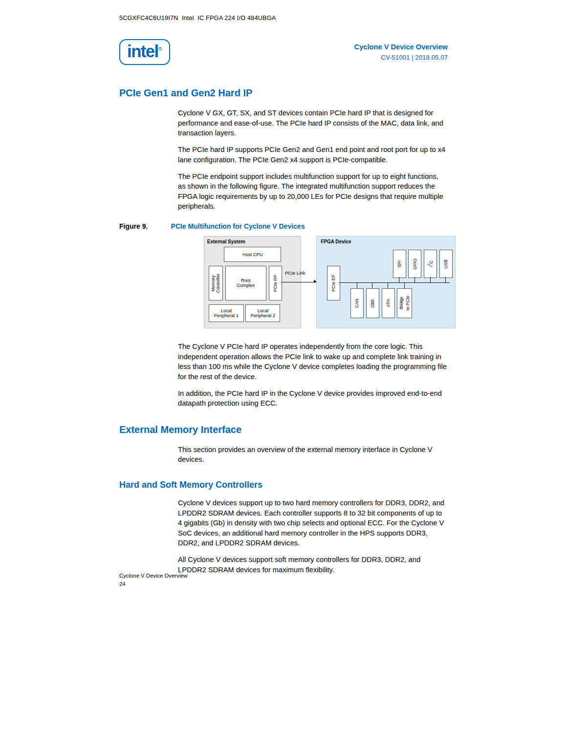5CGXFC4C6U19I7N Intel IC FPGA 224 I/O 484UBGA
intel®
Cyclone V Device Overview
CV-51001 | 2018.05.07
PCIe Gen1 and Gen2 Hard IP
Cyclone V GX, GT, SX, and ST devices contain PCIe hard IP that is designed for performance and ease-of-use. The PCIe hard IP consists of the MAC, data link, and transaction layers.
The PCIe hard IP supports PCIe Gen2 and Gen1 end point and root port for up to x4 lane configuration. The PCIe Gen2 x4 support is PCIe-compatible.
The PCIe endpoint support includes multifunction support for up to eight functions, as shown in the following figure. The integrated multifunction support reduces the FPGA logic requirements by up to 20,000 LEs for PCIe designs that require multiple peripherals.
Figure 9. PCIe Multifunction for Cyclone V Devices
External System
Host CPU
Memory
Controller
Root
Complex
PCIe RP
Local
Peripheral 1
Local
Peripheral 2
PCIe Link
FPGA Device
PCIe EP
SPI
GPIO
I2C
USB
CAN
GbE
ATA
Bridge
to PCIe
The Cyclone V PCIe hard IP operates independently from the core logic. This independent operation allows the PCIe link to wake up and complete link training in less than 100 ms while the Cyclone V device completes loading the programming file for the rest of the device.
In addition, the PCIe hard IP in the Cyclone V device provides improved end-to-end datapath protection using ECC.
External Memory Interface
This section provides an overview of the external memory interface in Cyclone V devices.
Hard and Soft Memory Controllers
Cyclone V devices support up to two hard memory controllers for DDR3, DDR2, and LPDDR2 SDRAM devices. Each controller supports 8 to 32 bit components of up to 4 gigabits (Gb) in density with two chip selects and optional ECC. For the Cyclone V SoC devices, an additional hard memory controller in the HPS supports DDR3, DDR2, and LPDDR2 SDRAM devices.
All Cyclone V devices support soft memory controllers for DDR3, DDR2, and LPDDR2 SDRAM devices for maximum flexibility.
Cyclone V Device Overview
24